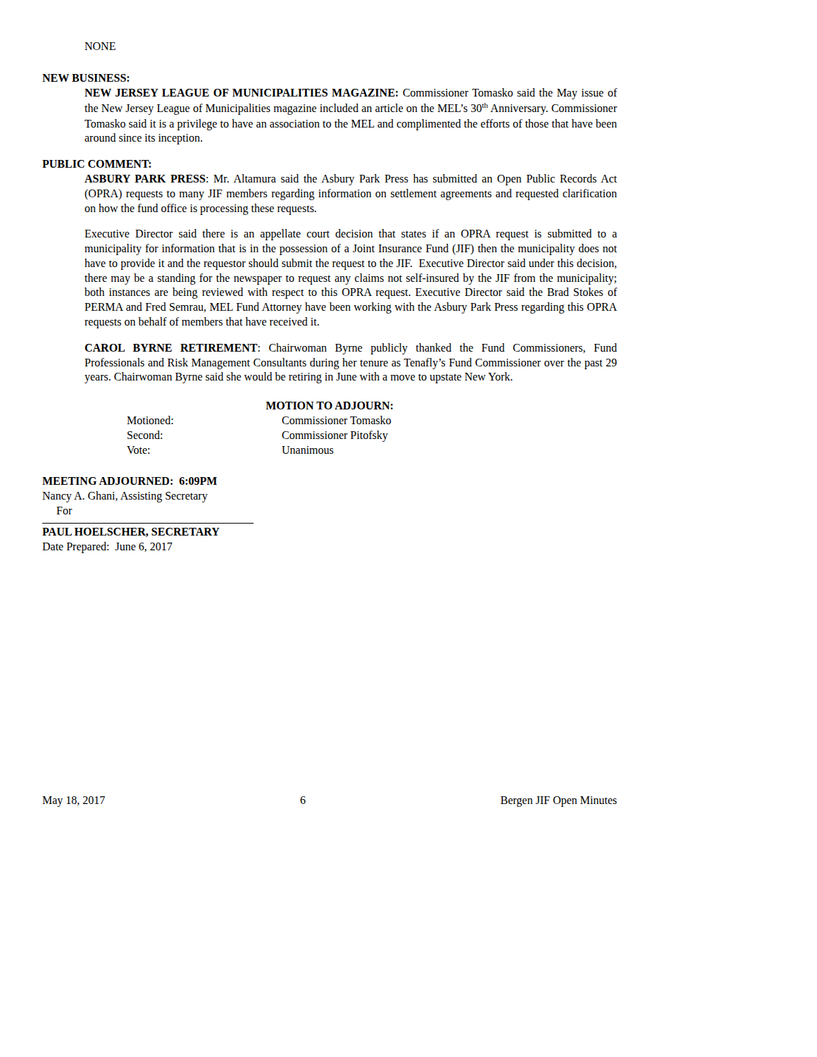NONE
New Business:
NEW JERSEY LEAGUE OF MUNICIPALITIES MAGAZINE: Commissioner Tomasko said the May issue of the New Jersey League of Municipalities magazine included an article on the MEL’s 30th Anniversary. Commissioner Tomasko said it is a privilege to have an association to the MEL and complimented the efforts of those that have been around since its inception.
Public Comment:
ASBURY PARK PRESS: Mr. Altamura said the Asbury Park Press has submitted an Open Public Records Act (OPRA) requests to many JIF members regarding information on settlement agreements and requested clarification on how the fund office is processing these requests.
Executive Director said there is an appellate court decision that states if an OPRA request is submitted to a municipality for information that is in the possession of a Joint Insurance Fund (JIF) then the municipality does not have to provide it and the requestor should submit the request to the JIF. Executive Director said under this decision, there may be a standing for the newspaper to request any claims not self-insured by the JIF from the municipality; both instances are being reviewed with respect to this OPRA request. Executive Director said the Brad Stokes of PERMA and Fred Semrau, MEL Fund Attorney have been working with the Asbury Park Press regarding this OPRA requests on behalf of members that have received it.
CAROL BYRNE RETIREMENT: Chairwoman Byrne publicly thanked the Fund Commissioners, Fund Professionals and Risk Management Consultants during her tenure as Tenafly’s Fund Commissioner over the past 29 years. Chairwoman Byrne said she would be retiring in June with a move to upstate New York.
MOTION TO ADJOURN:
| Motioned: | Commissioner Tomasko |
| Second: | Commissioner Pitofsky |
| Vote: | Unanimous |
MEETING ADJOURNED: 6:09PM
Nancy A. Ghani, Assisting Secretary
For
PAUL HOELSCHER, SECRETARY
Date Prepared: June 6, 2017
May 18, 2017
6
Bergen JIF Open Minutes